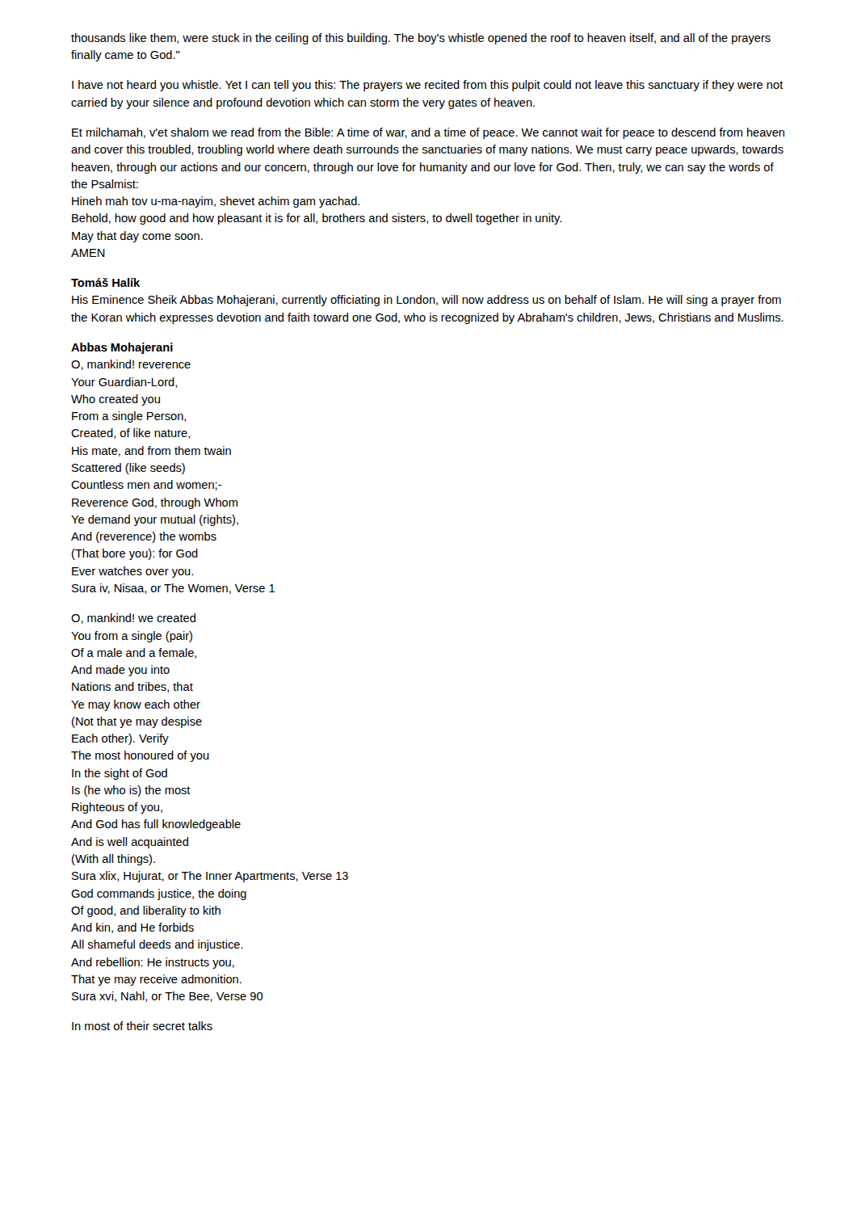thousands like them, were stuck in the ceiling of this building. The boy's whistle opened the roof to heaven itself, and all of the prayers finally came to God."
I have not heard you whistle. Yet I can tell you this: The prayers we recited from this pulpit could not leave this sanctuary if they were not carried by your silence and profound devotion which can storm the very gates of heaven.
Et milchamah, v'et shalom we read from the Bible: A time of war, and a time of peace. We cannot wait for peace to descend from heaven and cover this troubled, troubling world where death surrounds the sanctuaries of many nations. We must carry peace upwards, towards heaven, through our actions and our concern, through our love for humanity and our love for God. Then, truly, we can say the words of the Psalmist:
Hineh mah tov u-ma-nayim, shevet achim gam yachad.
Behold, how good and how pleasant it is for all, brothers and sisters, to dwell together in unity.
May that day come soon.
AMEN
Tomáš Halík
His Eminence Sheik Abbas Mohajerani, currently officiating in London, will now address us on behalf of Islam. He will sing a prayer from the Koran which expresses devotion and faith toward one God, who is recognized by Abraham's children, Jews, Christians and Muslims.
Abbas Mohajerani
O, mankind! reverence
Your Guardian-Lord,
Who created you
From a single Person,
Created, of like nature,
His mate, and from them twain
Scattered (like seeds)
Countless men and women;-
Reverence God, through Whom
Ye demand your mutual (rights),
And (reverence) the wombs
(That bore you): for God
Ever watches over you.
Sura iv, Nisaa, or The Women, Verse 1
O, mankind! we created
You from a single (pair)
Of a male and a female,
And made you into
Nations and tribes, that
Ye may know each other
(Not that ye may despise
Each other). Verify
The most honoured of you
In the sight of God
Is (he who is) the most
Righteous of you,
And God has full knowledgeable
And is well acquainted
(With all things).
Sura xlix, Hujurat, or The Inner Apartments, Verse 13
God commands justice, the doing
Of good, and liberality to kith
And kin, and He forbids
All shameful deeds and injustice.
And rebellion: He instructs you,
That ye may receive admonition.
Sura xvi, Nahl, or The Bee, Verse 90
In most of their secret talks